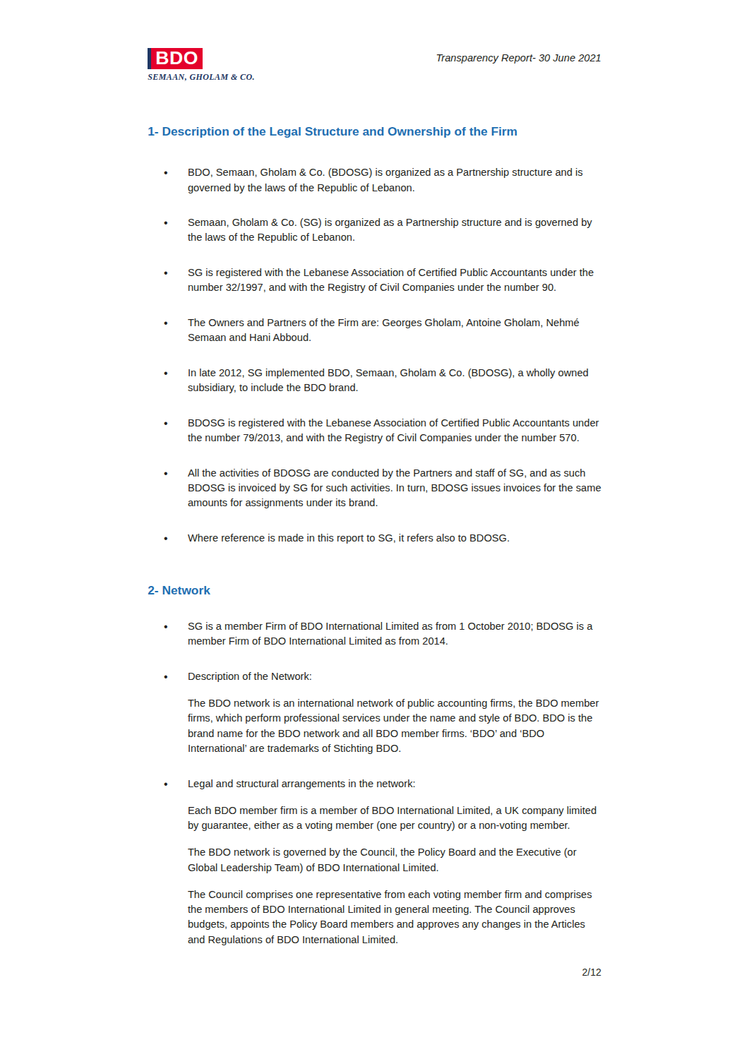BDO SEMAAN, GHOLAM & CO.
Transparency Report- 30 June 2021
1- Description of the Legal Structure and Ownership of the Firm
BDO, Semaan, Gholam & Co. (BDOSG) is organized as a Partnership structure and is governed by the laws of the Republic of Lebanon.
Semaan, Gholam & Co. (SG) is organized as a Partnership structure and is governed by the laws of the Republic of Lebanon.
SG is registered with the Lebanese Association of Certified Public Accountants under the number 32/1997, and with the Registry of Civil Companies under the number 90.
The Owners and Partners of the Firm are: Georges Gholam, Antoine Gholam, Nehmé Semaan and Hani Abboud.
In late 2012, SG implemented BDO, Semaan, Gholam & Co. (BDOSG), a wholly owned subsidiary, to include the BDO brand.
BDOSG is registered with the Lebanese Association of Certified Public Accountants under the number 79/2013, and with the Registry of Civil Companies under the number 570.
All the activities of BDOSG are conducted by the Partners and staff of SG, and as such BDOSG is invoiced by SG for such activities. In turn, BDOSG issues invoices for the same amounts for assignments under its brand.
Where reference is made in this report to SG, it refers also to BDOSG.
2- Network
SG is a member Firm of BDO International Limited as from 1 October 2010; BDOSG is a member Firm of BDO International Limited as from 2014.
Description of the Network:
The BDO network is an international network of public accounting firms, the BDO member firms, which perform professional services under the name and style of BDO. BDO is the brand name for the BDO network and all BDO member firms. ‘BDO’ and ‘BDO International’ are trademarks of Stichting BDO.
Legal and structural arrangements in the network:
Each BDO member firm is a member of BDO International Limited, a UK company limited by guarantee, either as a voting member (one per country) or a non-voting member.
The BDO network is governed by the Council, the Policy Board and the Executive (or Global Leadership Team) of BDO International Limited.
The Council comprises one representative from each voting member firm and comprises the members of BDO International Limited in general meeting. The Council approves budgets, appoints the Policy Board members and approves any changes in the Articles and Regulations of BDO International Limited.
2/12